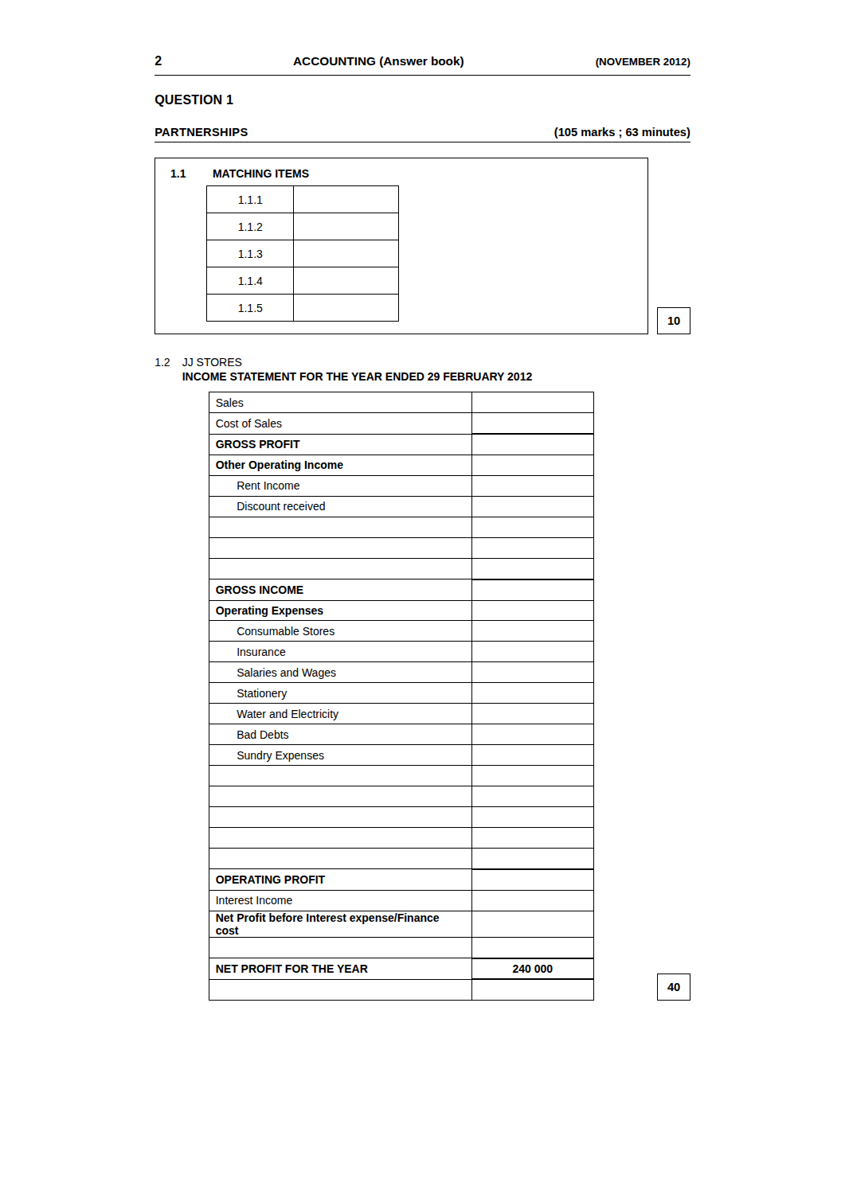2
ACCOUNTING (Answer book)
(NOVEMBER 2012)
QUESTION 1
PARTNERSHIPS
(105 marks ; 63 minutes)
1.1 MATCHING ITEMS
| 1.1.1 | |
| 1.1.2 | |
| 1.1.3 | |
| 1.1.4 | |
| 1.1.5 | |
10
1.2
JJ STORES
INCOME STATEMENT FOR THE YEAR ENDED 29 FEBRUARY 2012
| Sales | |
| Cost of Sales | |
| GROSS PROFIT | |
| Other Operating Income | |
| Rent Income | |
| Discount received | |
| GROSS INCOME | |
| Operating Expenses | |
| Consumable Stores | |
| Insurance | |
| Salaries and Wages | |
| Stationery | |
| Water and Electricity | |
| Bad Debts | |
| Sundry Expenses | |
| OPERATING PROFIT | |
| Interest Income | |
| Net Profit before Interest expense/Finance cost | |
| NET PROFIT FOR THE YEAR | 240 000 |
40